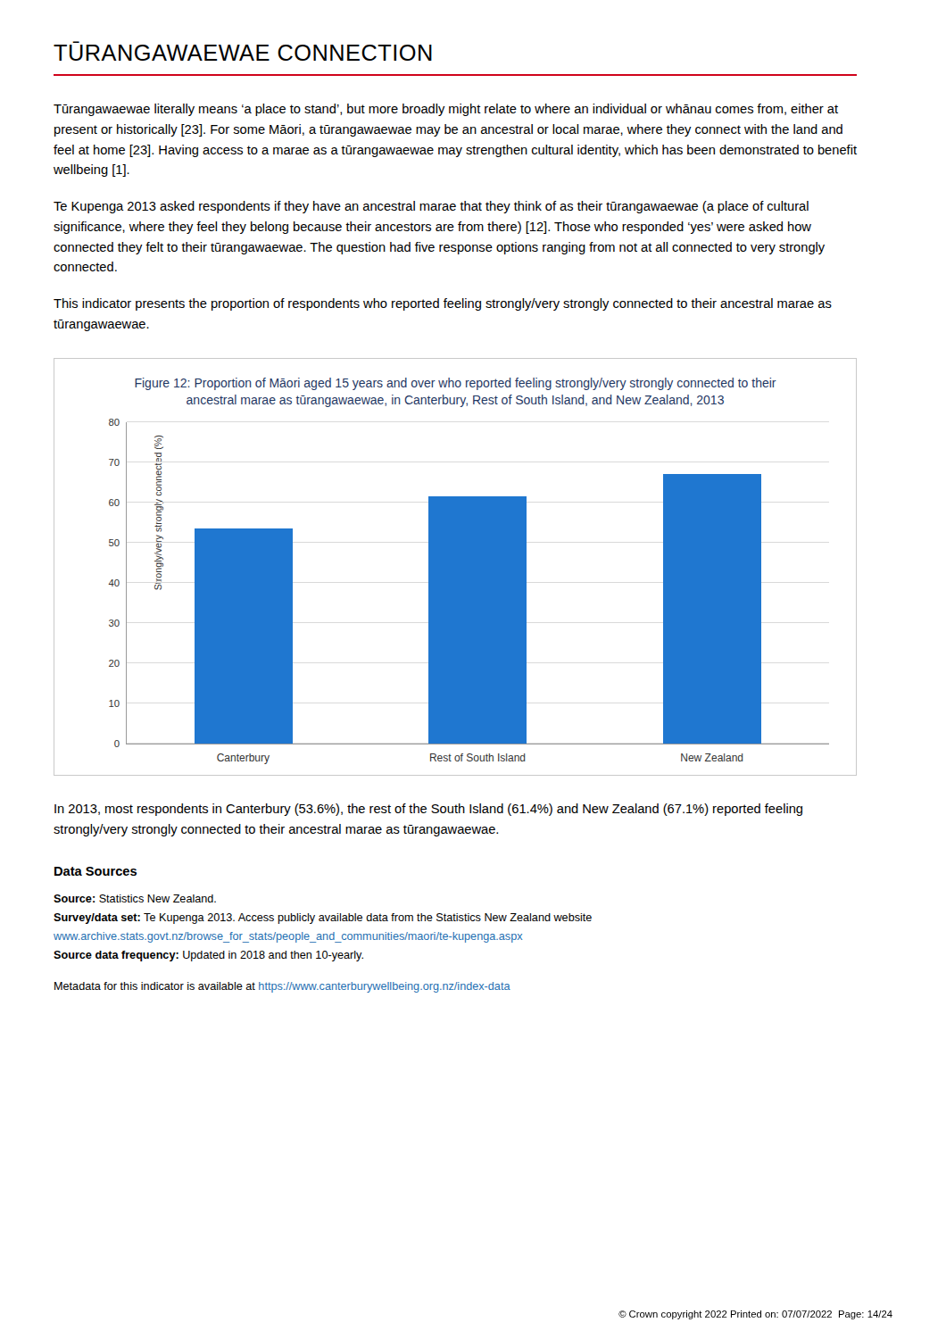TŪRANGAWAEWAE CONNECTION
Tūrangawaewae literally means ‘a place to stand’, but more broadly might relate to where an individual or whānau comes from, either at present or historically [23]. For some Māori, a tūrangawaewae may be an ancestral or local marae, where they connect with the land and feel at home [23]. Having access to a marae as a tūrangawaewae may strengthen cultural identity, which has been demonstrated to benefit wellbeing [1].
Te Kupenga 2013 asked respondents if they have an ancestral marae that they think of as their tūrangawaewae (a place of cultural significance, where they feel they belong because their ancestors are from there) [12]. Those who responded ‘yes’ were asked how connected they felt to their tūrangawaewae. The question had five response options ranging from not at all connected to very strongly connected.
This indicator presents the proportion of respondents who reported feeling strongly/very strongly connected to their ancestral marae as tūrangawaewae.
Figure 12: Proportion of Māori aged 15 years and over who reported feeling strongly/very strongly connected to their
ancestral marae as tūrangawaewae, in Canterbury, Rest of South Island, and New Zealand, 2013
Strongly/very strongly connected (%)
80
70
60
50
40
30
20
10
0
Canterbury
Rest of South Island
New Zealand
In 2013, most respondents in Canterbury (53.6%), the rest of the South Island (61.4%) and New Zealand (67.1%) reported feeling strongly/very strongly connected to their ancestral marae as tūrangawaewae.
Data Sources
Source: Statistics New Zealand.
Survey/data set: Te Kupenga 2013. Access publicly available data from the Statistics New Zealand website
www.archive.stats.govt.nz/browse_for_stats/people_and_communities/maori/te-kupenga.aspx
Source data frequency: Updated in 2018 and then 10-yearly.
Metadata for this indicator is available at https://www.canterburywellbeing.org.nz/index-data
© Crown copyright 2022 Printed on: 07/07/2022 Page: 14/24